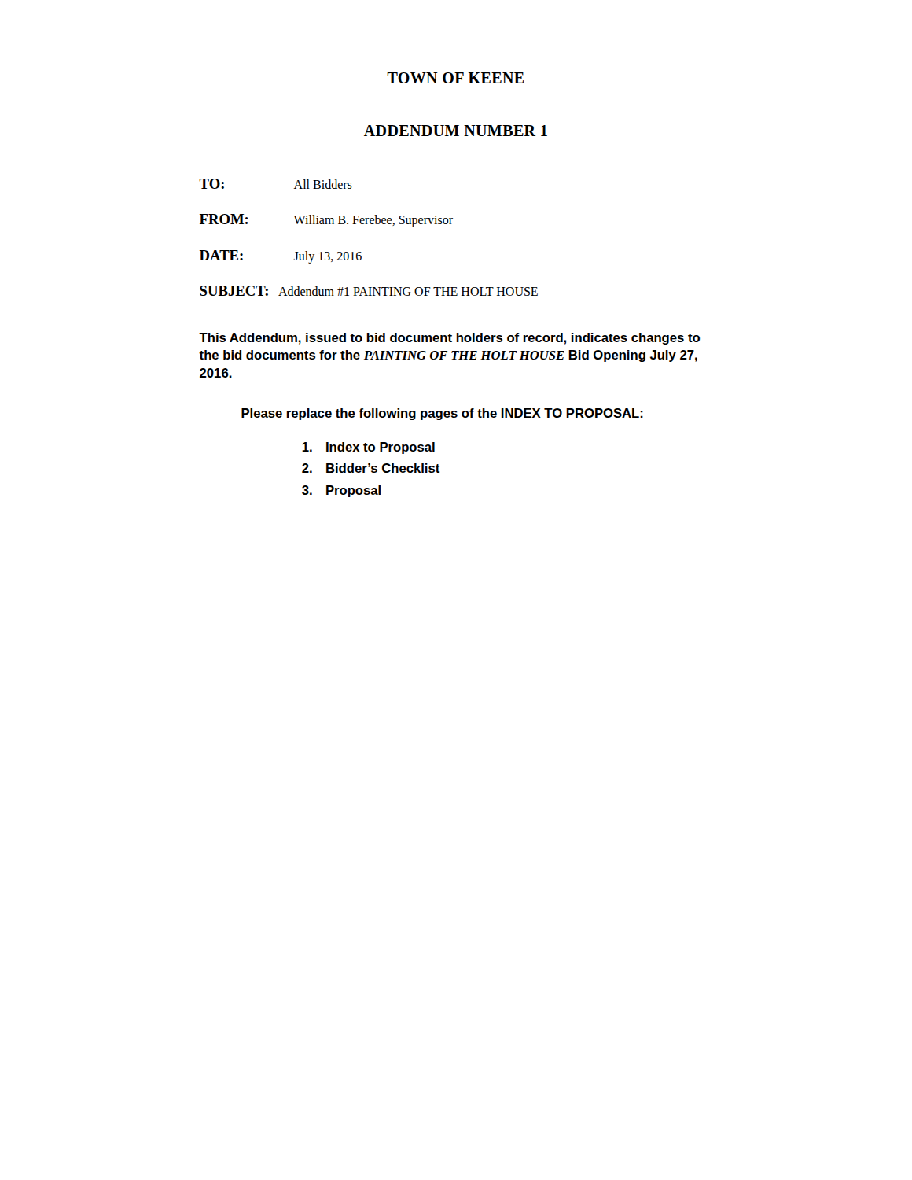TOWN OF KEENE
ADDENDUM NUMBER 1
TO:
All Bidders
FROM:
William B. Ferebee, Supervisor
DATE:
July 13, 2016
SUBJECT:
Addendum #1 PAINTING OF THE HOLT HOUSE
This Addendum, issued to bid document holders of record, indicates changes to the bid documents for the PAINTING OF THE HOLT HOUSE Bid Opening July 27, 2016.
Please replace the following pages of the INDEX TO PROPOSAL:
Index to Proposal
Bidder’s Checklist
Proposal